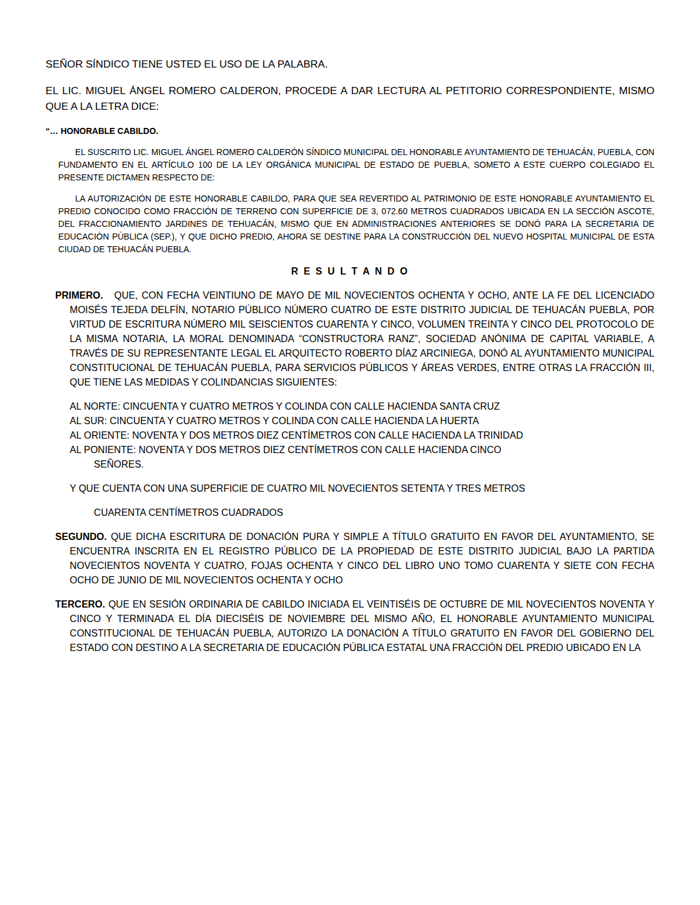SEÑOR SÍNDICO TIENE USTED EL USO DE LA PALABRA.
EL LIC. MIGUEL ÁNGEL ROMERO CALDERON, PROCEDE A DAR LECTURA AL PETITORIO CORRESPONDIENTE, MISMO QUE A LA LETRA DICE:
“… HONORABLE CABILDO.
EL SUSCRITO LIC. MIGUEL ÁNGEL ROMERO CALDERÓN SÍNDICO MUNICIPAL DEL HONORABLE AYUNTAMIENTO DE TEHUACÁN, PUEBLA, CON FUNDAMENTO EN EL ARTÍCULO 100 DE LA LEY ORGÁNICA MUNICIPAL DE ESTADO DE PUEBLA, SOMETO A ESTE CUERPO COLEGIADO EL PRESENTE DICTAMEN RESPECTO DE:
LA AUTORIZACIÓN DE ESTE HONORABLE CABILDO, PARA QUE SEA REVERTIDO AL PATRIMONIO DE ESTE HONORABLE AYUNTAMIENTO EL PREDIO CONOCIDO COMO FRACCIÓN DE TERRENO CON SUPERFICIE DE 3, 072.60 METROS CUADRADOS UBICADA EN LA SECCIÓN ASCOTE, DEL FRACCIONAMIENTO JARDINES DE TEHUACÁN, MISMO QUE EN ADMINISTRACIONES ANTERIORES SE DONÓ PARA LA SECRETARIA DE EDUCACIÓN PÚBLICA (SEP.), Y QUE DICHO PREDIO, AHORA SE DESTINE PARA LA CONSTRUCCIÓN DEL NUEVO HOSPITAL MUNICIPAL DE ESTA CIUDAD DE TEHUACÁN PUEBLA.
R E S U L T A N D O
PRIMERO. QUE, CON FECHA VEINTIUNO DE MAYO DE MIL NOVECIENTOS OCHENTA Y OCHO, ANTE LA FE DEL LICENCIADO MOISÉS TEJEDA DELFÍN, NOTARIO PÚBLICO NÚMERO CUATRO DE ESTE DISTRITO JUDICIAL DE TEHUACÁN PUEBLA, POR VIRTUD DE ESCRITURA NÚMERO MIL SEISCIENTOS CUARENTA Y CINCO, VOLUMEN TREINTA Y CINCO DEL PROTOCOLO DE LA MISMA NOTARIA, LA MORAL DENOMINADA “CONSTRUCTORA RANZ”, SOCIEDAD ANÓNIMA DE CAPITAL VARIABLE, A TRAVÉS DE SU REPRESENTANTE LEGAL EL ARQUITECTO ROBERTO DÍAZ ARCINIEGA, DONÓ AL AYUNTAMIENTO MUNICIPAL CONSTITUCIONAL DE TEHUACÁN PUEBLA, PARA SERVICIOS PÚBLICOS Y ÁREAS VERDES, ENTRE OTRAS LA FRACCIÓN III, QUE TIENE LAS MEDIDAS Y COLINDANCIAS SIGUIENTES:
AL NORTE: CINCUENTA Y CUATRO METROS Y COLINDA CON CALLE HACIENDA SANTA CRUZ
AL SUR: CINCUENTA Y CUATRO METROS Y COLINDA CON CALLE HACIENDA LA HUERTA
AL ORIENTE: NOVENTA Y DOS METROS DIEZ CENTÍMETROS CON CALLE HACIENDA LA TRINIDAD
AL PONIENTE: NOVENTA Y DOS METROS DIEZ CENTÍMETROS CON CALLE HACIENDA CINCO
SEÑORES.
Y QUE CUENTA CON UNA SUPERFICIE DE CUATRO MIL NOVECIENTOS SETENTA Y TRES METROS
CUARENTA CENTÍMETROS CUADRADOS
SEGUNDO. QUE DICHA ESCRITURA DE DONACIÓN PURA Y SIMPLE A TÍTULO GRATUITO EN FAVOR DEL AYUNTAMIENTO, SE ENCUENTRA INSCRITA EN EL REGISTRO PÚBLICO DE LA PROPIEDAD DE ESTE DISTRITO JUDICIAL BAJO LA PARTIDA NOVECIENTOS NOVENTA Y CUATRO, FOJAS OCHENTA Y CINCO DEL LIBRO UNO TOMO CUARENTA Y SIETE CON FECHA OCHO DE JUNIO DE MIL NOVECIENTOS OCHENTA Y OCHO
TERCERO. QUE EN SESIÓN ORDINARIA DE CABILDO INICIADA EL VEINTISÉIS DE OCTUBRE DE MIL NOVECIENTOS NOVENTA Y CINCO Y TERMINADA EL DÍA DIECISÉIS DE NOVIEMBRE DEL MISMO AÑO, EL HONORABLE AYUNTAMIENTO MUNICIPAL CONSTITUCIONAL DE TEHUACÁN PUEBLA, AUTORIZO LA DONACIÓN A TÍTULO GRATUITO EN FAVOR DEL GOBIERNO DEL ESTADO CON DESTINO A LA SECRETARIA DE EDUCACIÓN PÚBLICA ESTATAL UNA FRACCIÓN DEL PREDIO UBICADO EN LA